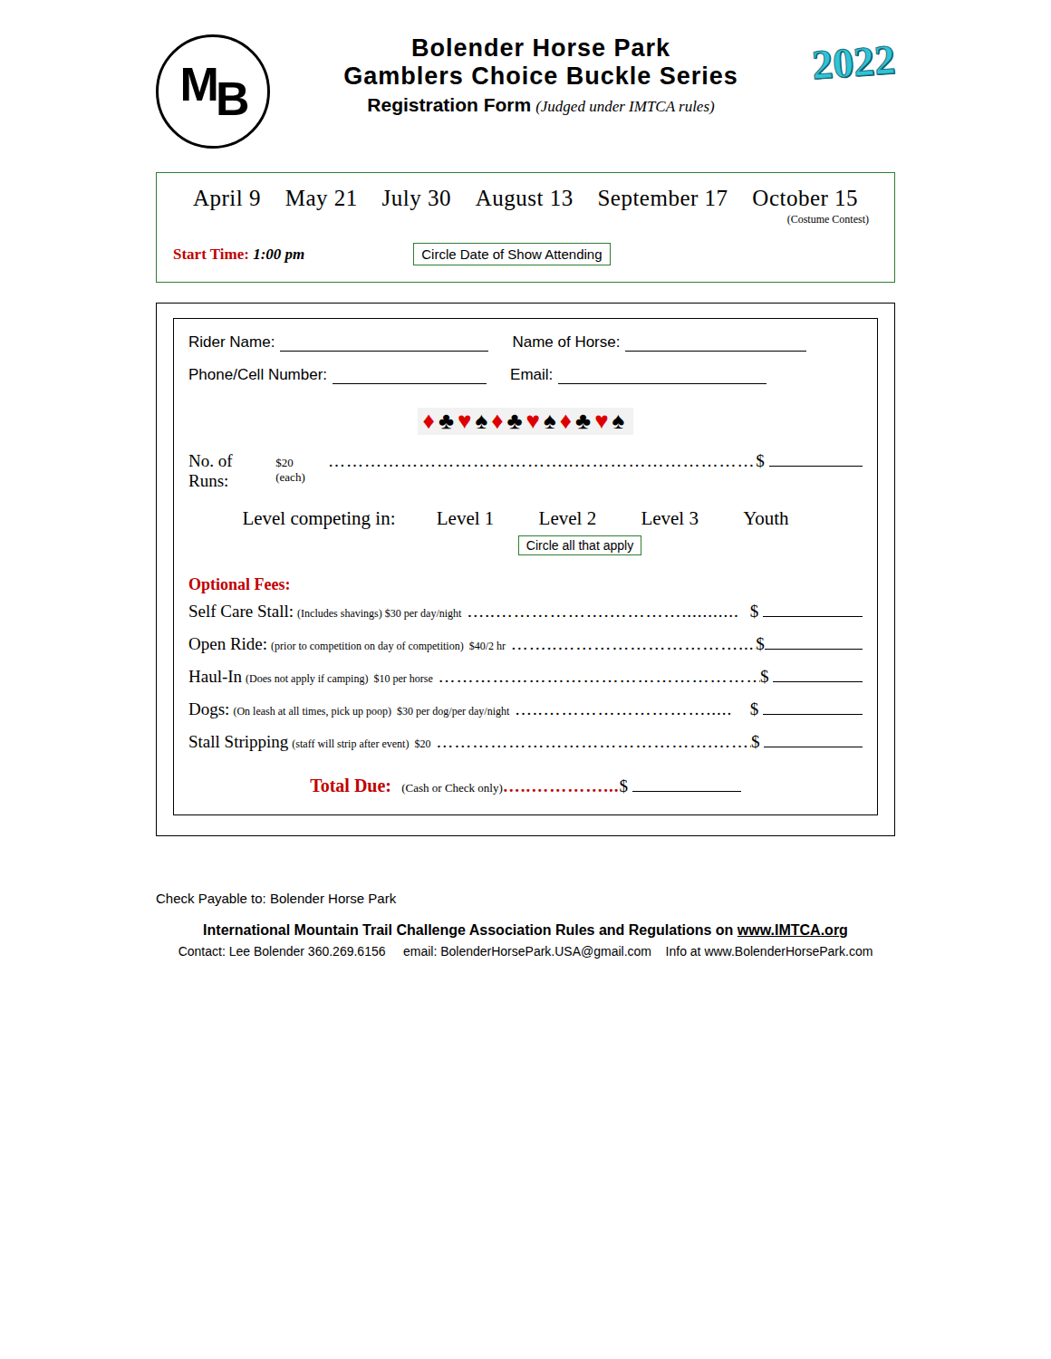MB
Bolender Horse Park
Gamblers Choice Buckle Series
Registration Form (Judged under IMTCA rules)
2022
April 9 May 21 July 30 August 13 September 17 October 15
(Costume Contest)
Start Time: 1:00 pm
Circle Date of Show Attending
Rider Name: Name of Horse:
Phone/Cell Number: Email:
♦♣♥♠♦♣♥♠♦♣♥♠
No. of Runs: $20 (each) …………………………………..…………………………….. $
Level competing in: Level 1 Level 2 Level 3 Youth
Circle all that apply
Optional Fees:
Self Care Stall: (Includes shavings) $30 per day/night …..……………….…………........... $
Open Ride: (prior to competition on day of competition) $40/2 hr ……..………………………….... $
Haul-In (Does not apply if camping) $10 per horse …………………………………………………... $
Dogs: (On leash at all times, pick up poop) $30 per dog/per day/night …..………………………..... $
Stall Stripping (staff will strip after event) $20 ……………………………………….……. $
Total Due: (Cash or Check only)…..…………...$
Check Payable to: Bolender Horse Park
International Mountain Trail Challenge Association Rules and Regulations on www.IMTCA.org
Contact: Lee Bolender 360.269.6156 email: BolenderHorsePark.USA@gmail.com Info at www.BolenderHorsePark.com